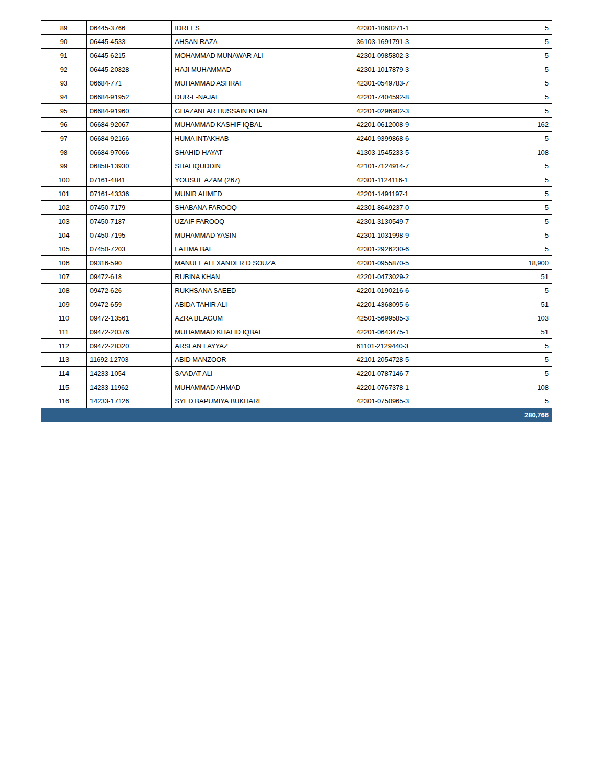| 89 | 06445-3766 | IDREES | 42301-1060271-1 | 5 |
| 90 | 06445-4533 | AHSAN RAZA | 36103-1691791-3 | 5 |
| 91 | 06445-6215 | MOHAMMAD MUNAWAR ALI | 42301-0985802-3 | 5 |
| 92 | 06445-20828 | HAJI MUHAMMAD | 42301-1017879-3 | 5 |
| 93 | 06684-771 | MUHAMMAD ASHRAF | 42301-0549783-7 | 5 |
| 94 | 06684-91952 | DUR-E-NAJAF | 42201-7404592-8 | 5 |
| 95 | 06684-91960 | GHAZANFAR HUSSAIN KHAN | 42201-0296902-3 | 5 |
| 96 | 06684-92067 | MUHAMMAD KASHIF IQBAL | 42201-0612008-9 | 162 |
| 97 | 06684-92166 | HUMA INTAKHAB | 42401-9399868-6 | 5 |
| 98 | 06684-97066 | SHAHID HAYAT | 41303-1545233-5 | 108 |
| 99 | 06858-13930 | SHAFIQUDDIN | 42101-7124914-7 | 5 |
| 100 | 07161-4841 | YOUSUF AZAM (267) | 42301-1124116-1 | 5 |
| 101 | 07161-43336 | MUNIR AHMED | 42201-1491197-1 | 5 |
| 102 | 07450-7179 | SHABANA FAROOQ | 42301-8649237-0 | 5 |
| 103 | 07450-7187 | UZAIF FAROOQ | 42301-3130549-7 | 5 |
| 104 | 07450-7195 | MUHAMMAD YASIN | 42301-1031998-9 | 5 |
| 105 | 07450-7203 | FATIMA BAI | 42301-2926230-6 | 5 |
| 106 | 09316-590 | MANUEL ALEXANDER D SOUZA | 42301-0955870-5 | 18,900 |
| 107 | 09472-618 | RUBINA KHAN | 42201-0473029-2 | 51 |
| 108 | 09472-626 | RUKHSANA SAEED | 42201-0190216-6 | 5 |
| 109 | 09472-659 | ABIDA TAHIR ALI | 42201-4368095-6 | 51 |
| 110 | 09472-13561 | AZRA BEAGUM | 42501-5699585-3 | 103 |
| 111 | 09472-20376 | MUHAMMAD KHALID IQBAL | 42201-0643475-1 | 51 |
| 112 | 09472-28320 | ARSLAN FAYYAZ | 61101-2129440-3 | 5 |
| 113 | 11692-12703 | ABID MANZOOR | 42101-2054728-5 | 5 |
| 114 | 14233-1054 | SAADAT ALI | 42201-0787146-7 | 5 |
| 115 | 14233-11962 | MUHAMMAD AHMAD | 42201-0767378-1 | 108 |
| 116 | 14233-17126 | SYED BAPUMIYA BUKHARI | 42301-0750965-3 | 5 |
| | | | | 280,766 |